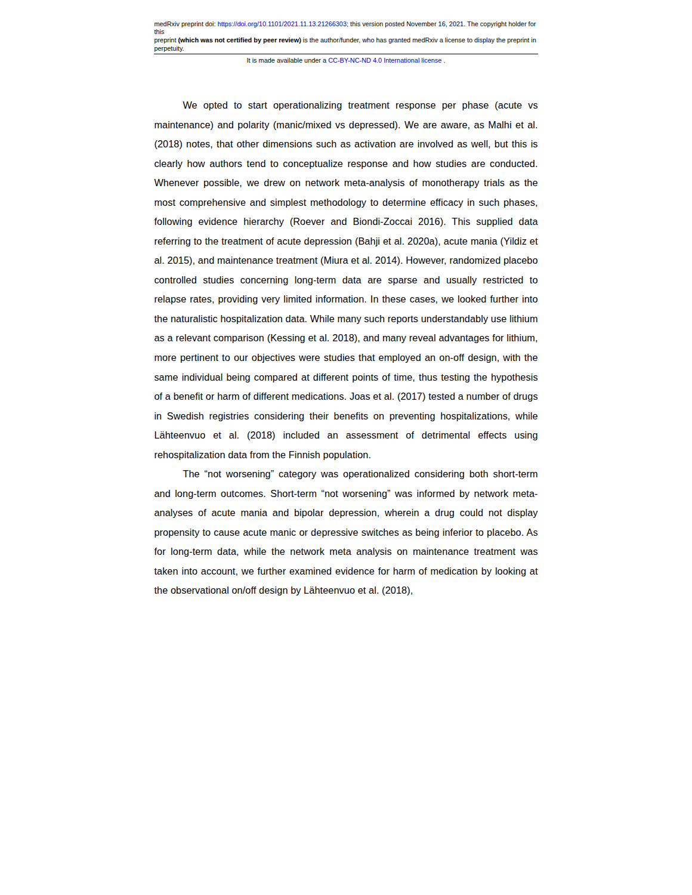medRxiv preprint doi: https://doi.org/10.1101/2021.11.13.21266303; this version posted November 16, 2021. The copyright holder for this
preprint (which was not certified by peer review) is the author/funder, who has granted medRxiv a license to display the preprint in perpetuity.
It is made available under a CC-BY-NC-ND 4.0 International license .
We opted to start operationalizing treatment response per phase (acute vs maintenance) and polarity (manic/mixed vs depressed). We are aware, as Malhi et al. (2018) notes, that other dimensions such as activation are involved as well, but this is clearly how authors tend to conceptualize response and how studies are conducted. Whenever possible, we drew on network meta-analysis of monotherapy trials as the most comprehensive and simplest methodology to determine efficacy in such phases, following evidence hierarchy (Roever and Biondi-Zoccai 2016). This supplied data referring to the treatment of acute depression (Bahji et al. 2020a), acute mania (Yildiz et al. 2015), and maintenance treatment (Miura et al. 2014). However, randomized placebo controlled studies concerning long-term data are sparse and usually restricted to relapse rates, providing very limited information. In these cases, we looked further into the naturalistic hospitalization data. While many such reports understandably use lithium as a relevant comparison (Kessing et al. 2018), and many reveal advantages for lithium, more pertinent to our objectives were studies that employed an on-off design, with the same individual being compared at different points of time, thus testing the hypothesis of a benefit or harm of different medications. Joas et al. (2017) tested a number of drugs in Swedish registries considering their benefits on preventing hospitalizations, while Lähteenvuo et al. (2018) included an assessment of detrimental effects using rehospitalization data from the Finnish population.
The “not worsening” category was operationalized considering both short-term and long-term outcomes. Short-term “not worsening” was informed by network meta-analyses of acute mania and bipolar depression, wherein a drug could not display propensity to cause acute manic or depressive switches as being inferior to placebo. As for long-term data, while the network meta analysis on maintenance treatment was taken into account, we further examined evidence for harm of medication by looking at the observational on/off design by Lähteenvuo et al. (2018),